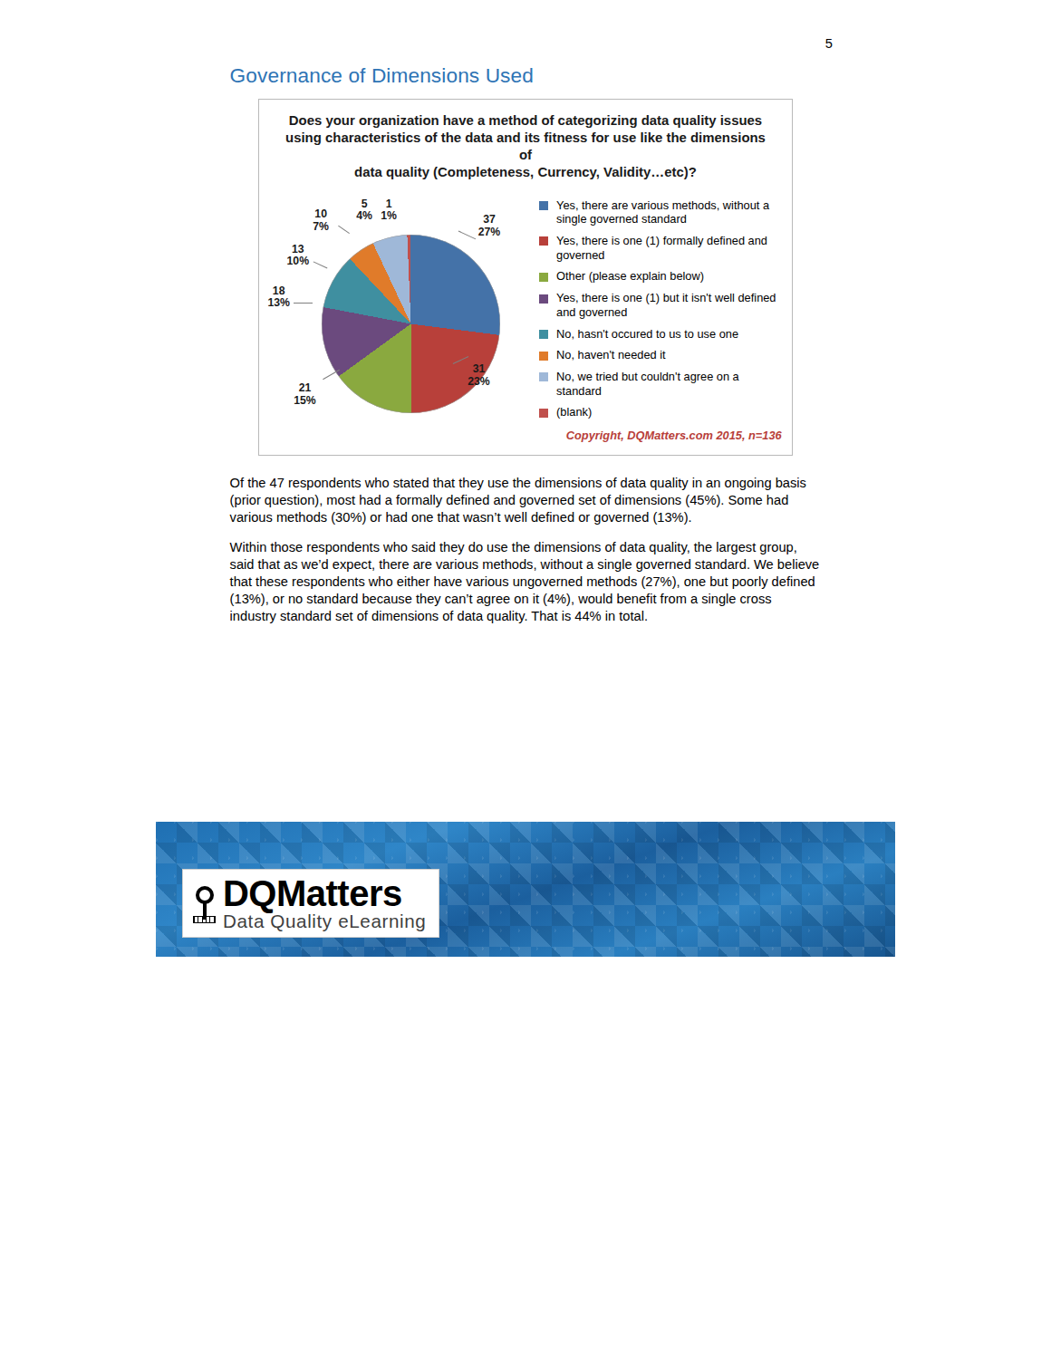5
Governance of Dimensions Used
Does your organization have a method of categorizing data quality issues
using characteristics of the data and its fitness for use like the dimensions of
data quality (Completeness, Currency, Validity…etc)?
54%
11%
107%
1310%
1813%
2115%
3123%
3727%
Yes, there are various methods, without a single governed standard
Yes, there is one (1) formally defined and governed
Other (please explain below)
Yes, there is one (1) but it isn't well defined and governed
No, hasn't occured to us to use one
No, haven't needed it
No, we tried but couldn't agree on a standard
(blank)
Copyright, DQMatters.com 2015, n=136
Of the 47 respondents who stated that they use the dimensions of data quality in an ongoing basis (prior question), most had a formally defined and governed set of dimensions (45%). Some had various methods (30%) or had one that wasn’t well defined or governed (13%).
Within those respondents who said they do use the dimensions of data quality, the largest group, said that as we’d expect, there are various methods, without a single governed standard. We believe that these respondents who either have various ungoverned methods (27%), one but poorly defined (13%), or no standard because they can’t agree on it (4%), would benefit from a single cross industry standard set of dimensions of data quality. That is 44% in total.
DQMatters
Data Quality eLearning